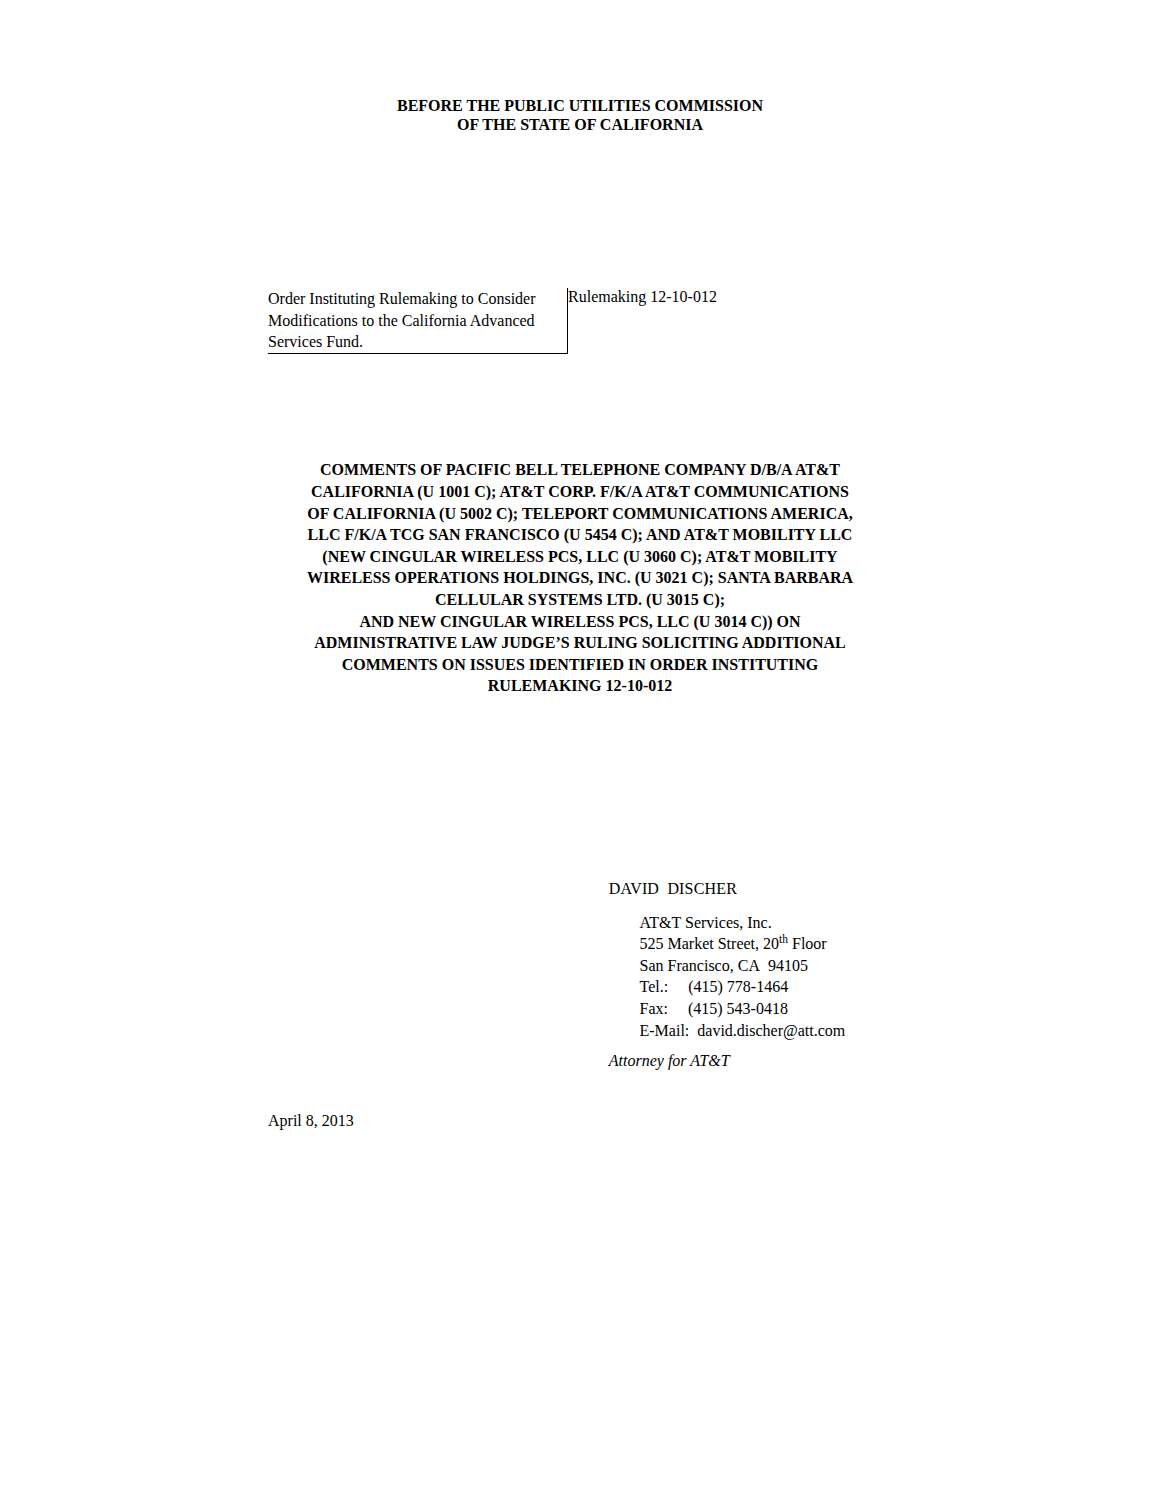BEFORE THE PUBLIC UTILITIES COMMISSION
OF THE STATE OF CALIFORNIA
| Order Instituting Rulemaking to Consider Modifications to the California Advanced Services Fund. | Rulemaking 12-10-012 |
COMMENTS OF PACIFIC BELL TELEPHONE COMPANY D/B/A AT&T CALIFORNIA (U 1001 C); AT&T CORP. F/K/A AT&T COMMUNICATIONS OF CALIFORNIA (U 5002 C); TELEPORT COMMUNICATIONS AMERICA, LLC F/K/A TCG SAN FRANCISCO (U 5454 C); AND AT&T MOBILITY LLC (NEW CINGULAR WIRELESS PCS, LLC (U 3060 C); AT&T MOBILITY WIRELESS OPERATIONS HOLDINGS, INC. (U 3021 C); SANTA BARBARA CELLULAR SYSTEMS LTD. (U 3015 C);
AND NEW CINGULAR WIRELESS PCS, LLC (U 3014 C)) ON ADMINISTRATIVE LAW JUDGE’S RULING SOLICITING ADDITIONAL COMMENTS ON ISSUES IDENTIFIED IN ORDER INSTITUTING RULEMAKING 12-10-012
DAVID DISCHER
AT&T Services, Inc.
525 Market Street, 20th Floor
San Francisco, CA 94105
Tel.: (415) 778-1464
Fax: (415) 543-0418
E-Mail: david.discher@att.com
Attorney for AT&T
April 8, 2013